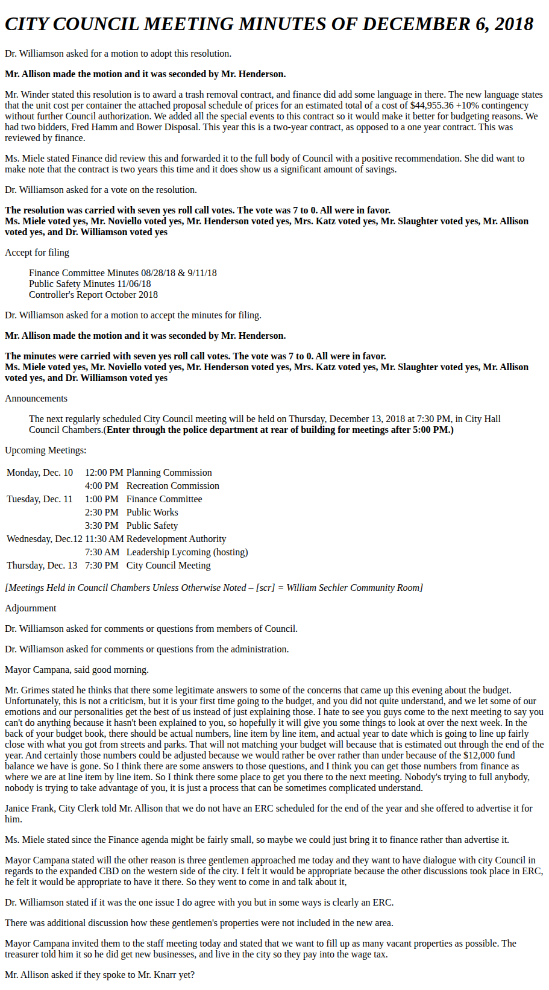CITY COUNCIL MEETING MINUTES OF DECEMBER 6, 2018
Dr. Williamson asked for a motion to adopt this resolution.
Mr. Allison made the motion and it was seconded by Mr. Henderson.
Mr. Winder stated this resolution is to award a trash removal contract, and finance did add some language in there. The new language states that the unit cost per container the attached proposal schedule of prices for an estimated total of a cost of $44,955.36 +10% contingency without further Council authorization. We added all the special events to this contract so it would make it better for budgeting reasons. We had two bidders, Fred Hamm and Bower Disposal. This year this is a two-year contract, as opposed to a one year contract. This was reviewed by finance.
Ms. Miele stated Finance did review this and forwarded it to the full body of Council with a positive recommendation. She did want to make note that the contract is two years this time and it does show us a significant amount of savings.
Dr. Williamson asked for a vote on the resolution.
The resolution was carried with seven yes roll call votes. The vote was 7 to 0. All were in favor.
Ms. Miele voted yes, Mr. Noviello voted yes, Mr. Henderson voted yes, Mrs. Katz voted yes, Mr. Slaughter voted yes, Mr. Allison voted yes, and Dr. Williamson voted yes
Accept for filing
Finance Committee Minutes 08/28/18 & 9/11/18
Public Safety Minutes 11/06/18
Controller's Report October 2018
Dr. Williamson asked for a motion to accept the minutes for filing.
Mr. Allison made the motion and it was seconded by Mr. Henderson.
The minutes were carried with seven yes roll call votes. The vote was 7 to 0. All were in favor.
Ms. Miele voted yes, Mr. Noviello voted yes, Mr. Henderson voted yes, Mrs. Katz voted yes, Mr. Slaughter voted yes, Mr. Allison voted yes, and Dr. Williamson voted yes
Announcements
The next regularly scheduled City Council meeting will be held on Thursday, December 13, 2018 at 7:30 PM, in City Hall Council Chambers.(Enter through the police department at rear of building for meetings after 5:00 PM.)
Upcoming Meetings:
| Monday, Dec. 10 | 12:00 PM | Planning Commission |
| | 4:00 PM | Recreation Commission |
| Tuesday, Dec. 11 | 1:00 PM | Finance Committee |
| | 2:30 PM | Public Works |
| | 3:30 PM | Public Safety |
| Wednesday, Dec.12 | 11:30 AM | Redevelopment Authority |
| | 7:30 AM | Leadership Lycoming (hosting) |
| Thursday, Dec. 13 | 7:30 PM | City Council Meeting |
[Meetings Held in Council Chambers Unless Otherwise Noted – [scr] = William Sechler Community Room]
Adjournment
Dr. Williamson asked for comments or questions from members of Council.
Dr. Williamson asked for comments or questions from the administration.
Mayor Campana, said good morning.
Mr. Grimes stated he thinks that there some legitimate answers to some of the concerns that came up this evening about the budget. Unfortunately, this is not a criticism, but it is your first time going to the budget, and you did not quite understand, and we let some of our emotions and our personalities get the best of us instead of just explaining those. I hate to see you guys come to the next meeting to say you can't do anything because it hasn't been explained to you, so hopefully it will give you some things to look at over the next week. In the back of your budget book, there should be actual numbers, line item by line item, and actual year to date which is going to line up fairly close with what you got from streets and parks. That will not matching your budget will because that is estimated out through the end of the year. And certainly those numbers could be adjusted because we would rather be over rather than under because of the $12,000 fund balance we have is gone. So I think there are some answers to those questions, and I think you can get those numbers from finance as where we are at line item by line item. So I think there some place to get you there to the next meeting. Nobody's trying to full anybody, nobody is trying to take advantage of you, it is just a process that can be sometimes complicated understand.
Janice Frank, City Clerk told Mr. Allison that we do not have an ERC scheduled for the end of the year and she offered to advertise it for him.
Ms. Miele stated since the Finance agenda might be fairly small, so maybe we could just bring it to finance rather than advertise it.
Mayor Campana stated will the other reason is three gentlemen approached me today and they want to have dialogue with city Council in regards to the expanded CBD on the western side of the city. I felt it would be appropriate because the other discussions took place in ERC, he felt it would be appropriate to have it there. So they went to come in and talk about it,
Dr. Williamson stated if it was the one issue I do agree with you but in some ways is clearly an ERC.
There was additional discussion how these gentlemen's properties were not included in the new area.
Mayor Campana invited them to the staff meeting today and stated that we want to fill up as many vacant properties as possible. The treasurer told him it so he did get new businesses, and live in the city so they pay into the wage tax.
Mr. Allison asked if they spoke to Mr. Knarr yet?